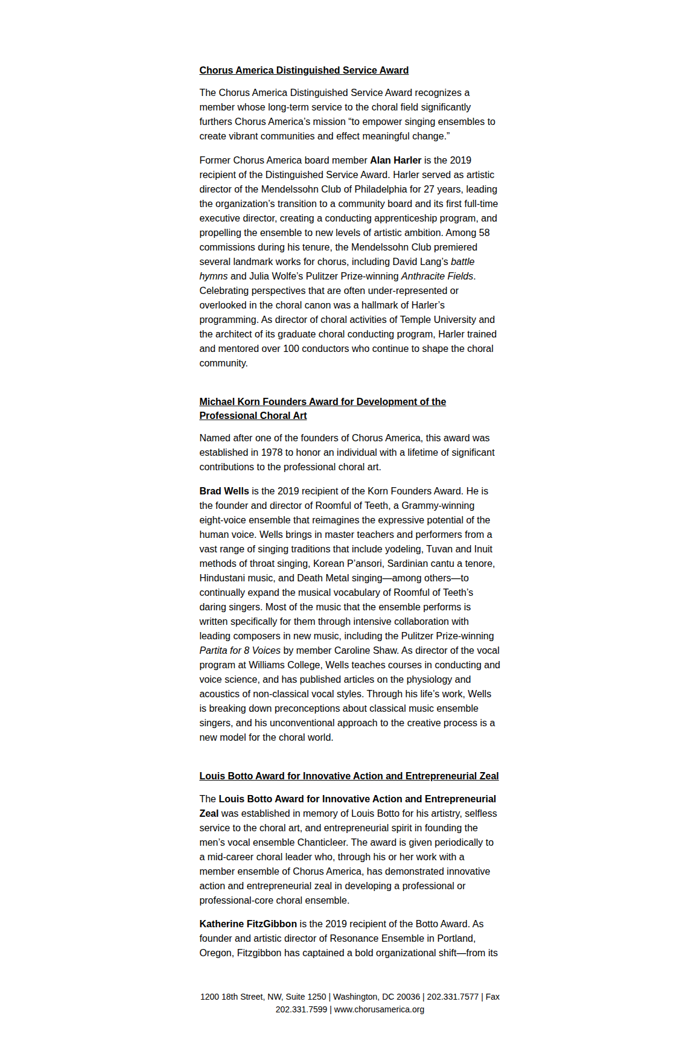Chorus America Distinguished Service Award
The Chorus America Distinguished Service Award recognizes a member whose long-term service to the choral field significantly furthers Chorus America’s mission “to empower singing ensembles to create vibrant communities and effect meaningful change.”
Former Chorus America board member Alan Harler is the 2019 recipient of the Distinguished Service Award. Harler served as artistic director of the Mendelssohn Club of Philadelphia for 27 years, leading the organization’s transition to a community board and its first full-time executive director, creating a conducting apprenticeship program, and propelling the ensemble to new levels of artistic ambition. Among 58 commissions during his tenure, the Mendelssohn Club premiered several landmark works for chorus, including David Lang’s battle hymns and Julia Wolfe’s Pulitzer Prize-winning Anthracite Fields. Celebrating perspectives that are often under-represented or overlooked in the choral canon was a hallmark of Harler’s programming. As director of choral activities of Temple University and the architect of its graduate choral conducting program, Harler trained and mentored over 100 conductors who continue to shape the choral community.
Michael Korn Founders Award for Development of the Professional Choral Art
Named after one of the founders of Chorus America, this award was established in 1978 to honor an individual with a lifetime of significant contributions to the professional choral art.
Brad Wells is the 2019 recipient of the Korn Founders Award. He is the founder and director of Roomful of Teeth, a Grammy-winning eight-voice ensemble that reimagines the expressive potential of the human voice. Wells brings in master teachers and performers from a vast range of singing traditions that include yodeling, Tuvan and Inuit methods of throat singing, Korean P’ansori, Sardinian cantu a tenore, Hindustani music, and Death Metal singing—among others—to continually expand the musical vocabulary of Roomful of Teeth’s daring singers. Most of the music that the ensemble performs is written specifically for them through intensive collaboration with leading composers in new music, including the Pulitzer Prize-winning Partita for 8 Voices by member Caroline Shaw. As director of the vocal program at Williams College, Wells teaches courses in conducting and voice science, and has published articles on the physiology and acoustics of non-classical vocal styles. Through his life’s work, Wells is breaking down preconceptions about classical music ensemble singers, and his unconventional approach to the creative process is a new model for the choral world.
Louis Botto Award for Innovative Action and Entrepreneurial Zeal
The Louis Botto Award for Innovative Action and Entrepreneurial Zeal was established in memory of Louis Botto for his artistry, selfless service to the choral art, and entrepreneurial spirit in founding the men’s vocal ensemble Chanticleer. The award is given periodically to a mid-career choral leader who, through his or her work with a member ensemble of Chorus America, has demonstrated innovative action and entrepreneurial zeal in developing a professional or professional-core choral ensemble.
Katherine FitzGibbon is the 2019 recipient of the Botto Award. As founder and artistic director of Resonance Ensemble in Portland, Oregon, Fitzgibbon has captained a bold organizational shift—from its
1200 18th Street, NW, Suite 1250 | Washington, DC 20036 | 202.331.7577 | Fax 202.331.7599 | www.chorusamerica.org